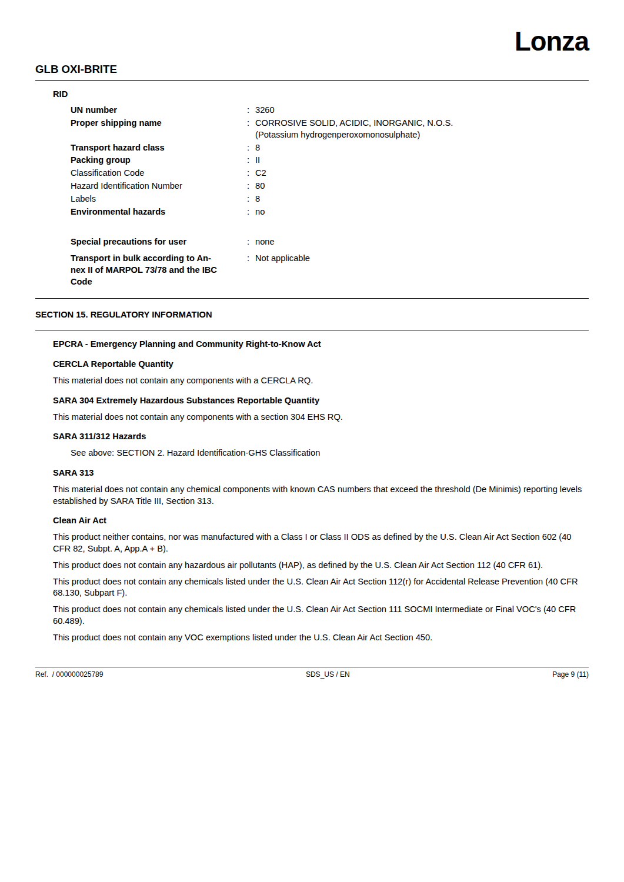Lonza
GLB OXI-BRITE
RID
| UN number | : | 3260 |
| Proper shipping name | : | CORROSIVE SOLID, ACIDIC, INORGANIC, N.O.S. (Potassium hydrogenperoxomonosulphate) |
| Transport hazard class | : | 8 |
| Packing group | : | II |
| Classification Code | : | C2 |
| Hazard Identification Number | : | 80 |
| Labels | : | 8 |
| Environmental hazards | : | no |
| Special precautions for user | : | none |
| Transport in bulk according to An- nex II of MARPOL 73/78 and the IBC Code | : | Not applicable |
SECTION 15. REGULATORY INFORMATION
EPCRA - Emergency Planning and Community Right-to-Know Act
CERCLA Reportable Quantity
This material does not contain any components with a CERCLA RQ.
SARA 304 Extremely Hazardous Substances Reportable Quantity
This material does not contain any components with a section 304 EHS RQ.
SARA 311/312 Hazards
See above: SECTION 2. Hazard Identification-GHS Classification
SARA 313
This material does not contain any chemical components with known CAS numbers that exceed the threshold (De Minimis) reporting levels established by SARA Title III, Section 313.
Clean Air Act
This product neither contains, nor was manufactured with a Class I or Class II ODS as defined by the U.S. Clean Air Act Section 602 (40 CFR 82, Subpt. A, App.A + B).
This product does not contain any hazardous air pollutants (HAP), as defined by the U.S. Clean Air Act Section 112 (40 CFR 61).
This product does not contain any chemicals listed under the U.S. Clean Air Act Section 112(r) for Accidental Release Prevention (40 CFR 68.130, Subpart F).
This product does not contain any chemicals listed under the U.S. Clean Air Act Section 111 SOCMI Intermediate or Final VOC's (40 CFR 60.489).
This product does not contain any VOC exemptions listed under the U.S. Clean Air Act Section 450.
Ref. / 000000025789 SDS_US / EN Page 9 (11)